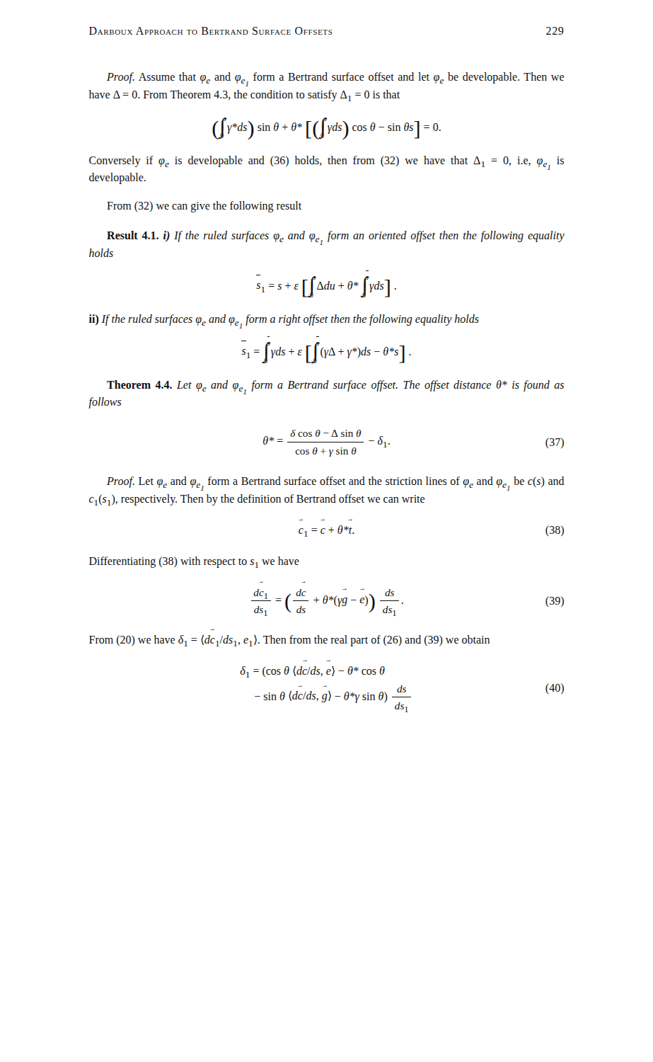Darboux Approach to Bertrand Surface Offsets 229
Proof. Assume that φe and φe1 form a Bertrand surface offset and let φe be developable. Then we have Δ = 0. From Theorem 4.3, the condition to satisfy Δ1 = 0 is that
(s∫0 γ*ds) sin θ + θ* [(s∫0 γds) cos θ − sin θs] = 0.
Conversely if φe is developable and (36) holds, then from (32) we have that Δ1 = 0, i.e, φe1 is developable.
From (32) we can give the following result
Result 4.1. i) If the ruled surfaces φe and φe1 form an oriented offset then the following equality holds
s1 = s + ε [s∫0 Δdu + θ* s∫0 γds] .
ii) If the ruled surfaces φe and φe1 form a right offset then the following equality holds
s1 = s∫0 γds + ε [s∫0(γΔ + γ*)ds − θ*s] .
Theorem 4.4. Let φe and φe1 form a Bertrand surface offset. The offset distance θ* is found as follows
θ* = δ cos θ − Δ sin θ cos θ + γ sin θ − δ1. (37)
Proof. Let φe and φe1 form a Bertrand surface offset and the striction lines of φe and φe1 be c(s) and c1(s1), respectively. Then by the definition of Bertrand offset we can write
c1 = c + θ*t. (38)
Differentiating (38) with respect to s1 we have
dc1 ds1 = (dc ds + θ*(γg − e)) ds ds1. (39)
From (20) we have δ1 = ⟨dc1/ds1, e1⟩. Then from the real part of (26) and (39) we obtain
δ1 = (cos θ ⟨dc/ds, e⟩ − θ* cos θ
− sin θ ⟨dc/ds, g⟩ − θ*γ sin θ) ds ds1 (40)